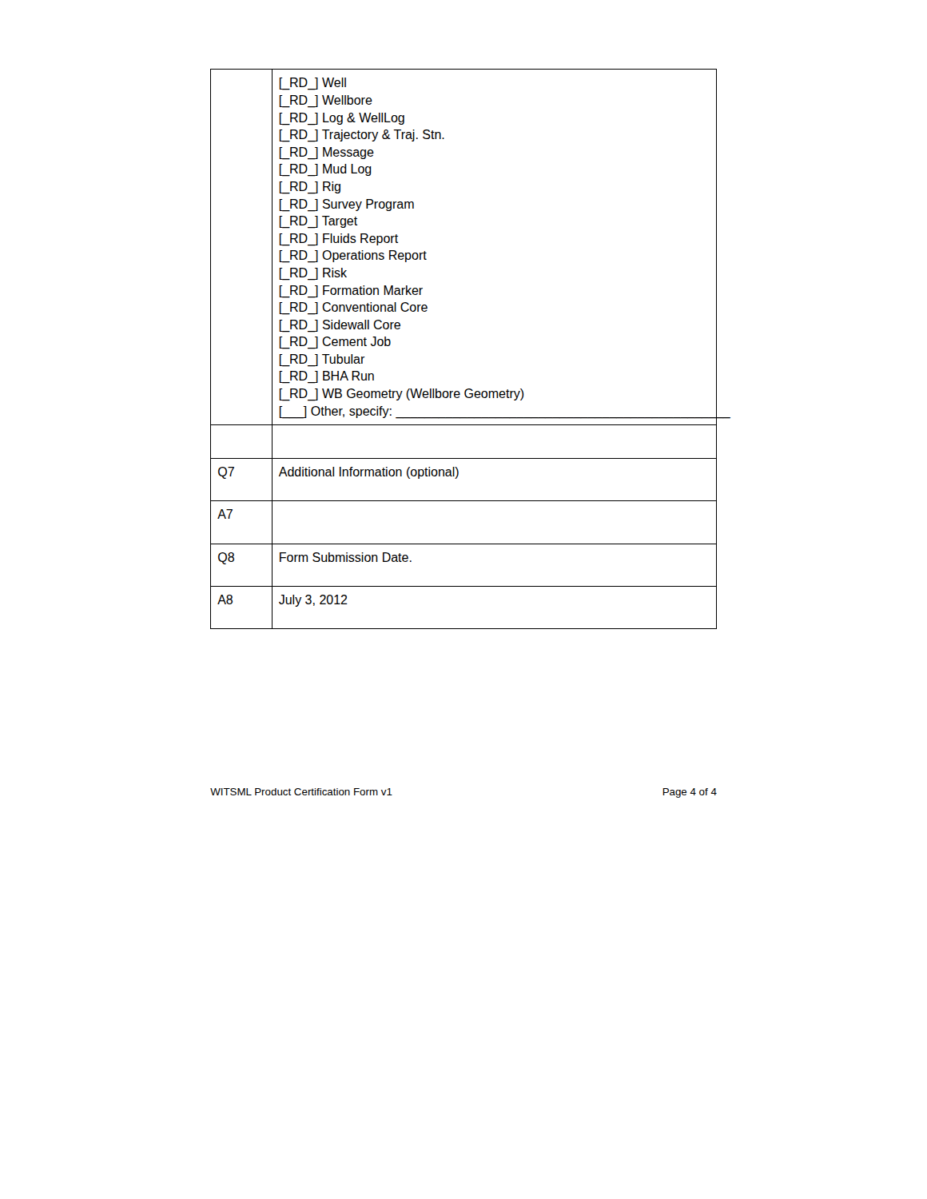| | [_RD_] Well [_RD_] Wellbore [_RD_] Log & WellLog [_RD_] Trajectory & Traj. Stn. [_RD_] Message [_RD_] Mud Log [_RD_] Rig [_RD_] Survey Program [_RD_] Target [_RD_] Fluids Report [_RD_] Operations Report [_RD_] Risk [_RD_] Formation Marker [_RD_] Conventional Core [_RD_] Sidewall Core [_RD_] Cement Job [_RD_] Tubular [_RD_] BHA Run [_RD_] WB Geometry (Wellbore Geometry) [___] Other, specify: _______________________________________________ |
| Q7 | Additional Information (optional) |
| A7 | |
| Q8 | Form Submission Date. |
| A8 | July 3, 2012 |
WITSML Product Certification Form v1
Page 4 of 4